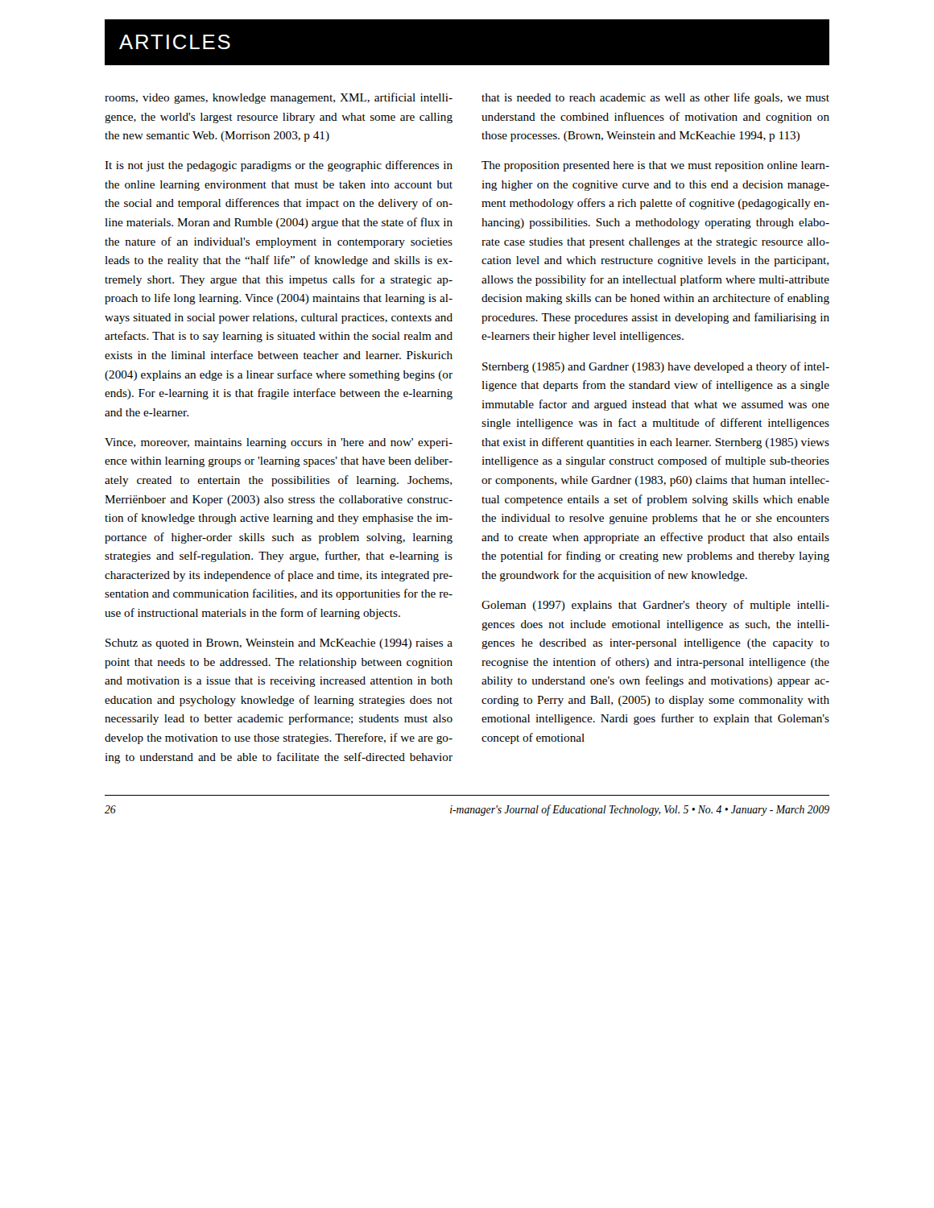ARTICLES
rooms, video games, knowledge management, XML, artificial intelligence, the world's largest resource library and what some are calling the new semantic Web. (Morrison 2003, p 41)
It is not just the pedagogic paradigms or the geographic differences in the online learning environment that must be taken into account but the social and temporal differences that impact on the delivery of online materials. Moran and Rumble (2004) argue that the state of flux in the nature of an individual's employment in contemporary societies leads to the reality that the “half life” of knowledge and skills is extremely short. They argue that this impetus calls for a strategic approach to life long learning. Vince (2004) maintains that learning is always situated in social power relations, cultural practices, contexts and artefacts. That is to say learning is situated within the social realm and exists in the liminal interface between teacher and learner. Piskurich (2004) explains an edge is a linear surface where something begins (or ends). For e-learning it is that fragile interface between the e-learning and the e-learner.
Vince, moreover, maintains learning occurs in 'here and now' experience within learning groups or 'learning spaces' that have been deliberately created to entertain the possibilities of learning. Jochems, Merriënboer and Koper (2003) also stress the collaborative construction of knowledge through active learning and they emphasise the importance of higher-order skills such as problem solving, learning strategies and self-regulation. They argue, further, that e-learning is characterized by its independence of place and time, its integrated presentation and communication facilities, and its opportunities for the reuse of instructional materials in the form of learning objects.
Schutz as quoted in Brown, Weinstein and McKeachie (1994) raises a point that needs to be addressed. The relationship between cognition and motivation is a issue that is receiving increased attention in both education and psychology knowledge of learning strategies does not necessarily lead to better academic performance; students must also develop the motivation to use those strategies. Therefore, if we are going to understand and be able to facilitate the self-directed behavior that is needed to reach academic as well as other life goals, we must understand the combined influences of motivation and cognition on those processes. (Brown, Weinstein and McKeachie 1994, p 113)
The proposition presented here is that we must reposition online learning higher on the cognitive curve and to this end a decision management methodology offers a rich palette of cognitive (pedagogically enhancing) possibilities. Such a methodology operating through elaborate case studies that present challenges at the strategic resource allocation level and which restructure cognitive levels in the participant, allows the possibility for an intellectual platform where multi-attribute decision making skills can be honed within an architecture of enabling procedures. These procedures assist in developing and familiarising in e-learners their higher level intelligences.
Sternberg (1985) and Gardner (1983) have developed a theory of intelligence that departs from the standard view of intelligence as a single immutable factor and argued instead that what we assumed was one single intelligence was in fact a multitude of different intelligences that exist in different quantities in each learner. Sternberg (1985) views intelligence as a singular construct composed of multiple sub-theories or components, while Gardner (1983, p60) claims that human intellectual competence entails a set of problem solving skills which enable the individual to resolve genuine problems that he or she encounters and to create when appropriate an effective product that also entails the potential for finding or creating new problems and thereby laying the groundwork for the acquisition of new knowledge.
Goleman (1997) explains that Gardner's theory of multiple intelligences does not include emotional intelligence as such, the intelligences he described as inter-personal intelligence (the capacity to recognise the intention of others) and intra-personal intelligence (the ability to understand one's own feelings and motivations) appear according to Perry and Ball, (2005) to display some commonality with emotional intelligence. Nardi goes further to explain that Goleman's concept of emotional
26 i-manager's Journal of Educational Technology, Vol. 5 • No. 4 • January - March 2009